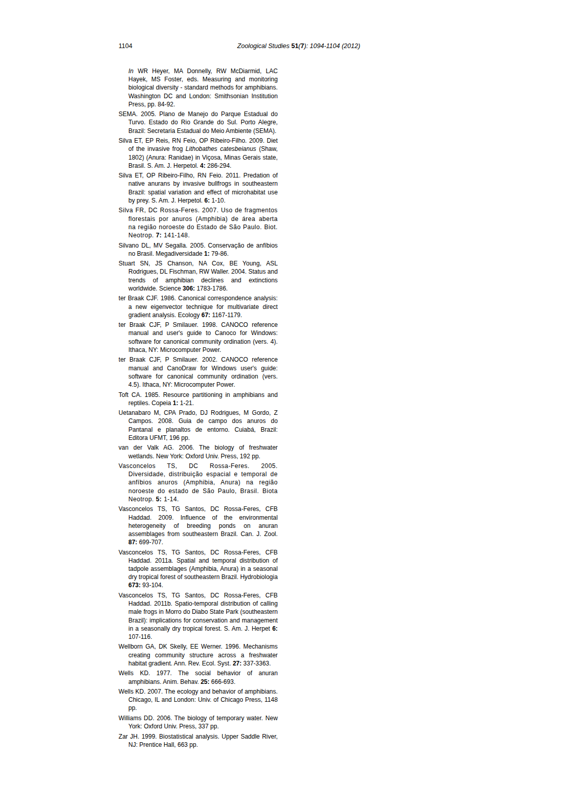1104
Zoological Studies 51(7): 1094-1104 (2012)
In WR Heyer, MA Donnelly, RW McDiarmid, LAC Hayek, MS Foster, eds. Measuring and monitoring biological diversity - standard methods for amphibians. Washington DC and London: Smithsonian Institution Press, pp. 84-92.
SEMA. 2005. Plano de Manejo do Parque Estadual do Turvo. Estado do Rio Grande do Sul. Porto Alegre, Brazil: Secretaria Estadual do Meio Ambiente (SEMA).
Silva ET, EP Reis, RN Feio, OP Ribeiro-Filho. 2009. Diet of the invasive frog Lithobathes catesbeianus (Shaw, 1802) (Anura: Ranidae) in Viçosa, Minas Gerais state, Brasil. S. Am. J. Herpetol. 4: 286-294.
Silva ET, OP Ribeiro-Filho, RN Feio. 2011. Predation of native anurans by invasive bullfrogs in southeastern Brazil: spatial variation and effect of microhabitat use by prey. S. Am. J. Herpetol. 6: 1-10.
Silva FR, DC Rossa-Feres. 2007. Uso de fragmentos florestais por anuros (Amphibia) de área aberta na região noroeste do Estado de São Paulo. Biot. Neotrop. 7: 141-148.
Silvano DL, MV Segalla. 2005. Conservação de anfíbios no Brasil. Megadiversidade 1: 79-86.
Stuart SN, JS Chanson, NA Cox, BE Young, ASL Rodrigues, DL Fischman, RW Waller. 2004. Status and trends of amphibian declines and extinctions worldwide. Science 306: 1783-1786.
ter Braak CJF. 1986. Canonical correspondence analysis: a new eigenvector technique for multivariate direct gradient analysis. Ecology 67: 1167-1179.
ter Braak CJF, P Smilauer. 1998. CANOCO reference manual and user's guide to Canoco for Windows: software for canonical community ordination (vers. 4). Ithaca, NY: Microcomputer Power.
ter Braak CJF, P Smilauer. 2002. CANOCO reference manual and CanoDraw for Windows user's guide: software for canonical community ordination (vers. 4.5). Ithaca, NY: Microcomputer Power.
Toft CA. 1985. Resource partitioning in amphibians and reptiles. Copeia 1: 1-21.
Uetanabaro M, CPA Prado, DJ Rodrigues, M Gordo, Z Campos. 2008. Guia de campo dos anuros do Pantanal e planaltos de entorno. Cuiabá, Brazil: Editora UFMT, 196 pp.
van der Valk AG. 2006. The biology of freshwater wetlands. New York: Oxford Univ. Press, 192 pp.
Vasconcelos TS, DC Rossa-Feres. 2005. Diversidade, distribuição espacial e temporal de anfíbios anuros (Amphibia, Anura) na região noroeste do estado de São Paulo, Brasil. Biota Neotrop. 5: 1-14.
Vasconcelos TS, TG Santos, DC Rossa-Feres, CFB Haddad. 2009. Influence of the environmental heterogeneity of breeding ponds on anuran assemblages from southeastern Brazil. Can. J. Zool. 87: 699-707.
Vasconcelos TS, TG Santos, DC Rossa-Feres, CFB Haddad. 2011a. Spatial and temporal distribution of tadpole assemblages (Amphibia, Anura) in a seasonal dry tropical forest of southeastern Brazil. Hydrobiologia 673: 93-104.
Vasconcelos TS, TG Santos, DC Rossa-Feres, CFB Haddad. 2011b. Spatio-temporal distribution of calling male frogs in Morro do Diabo State Park (southeastern Brazil): implications for conservation and management in a seasonally dry tropical forest. S. Am. J. Herpet 6: 107-116.
Wellborn GA, DK Skelly, EE Werner. 1996. Mechanisms creating community structure across a freshwater habitat gradient. Ann. Rev. Ecol. Syst. 27: 337-3363.
Wells KD. 1977. The social behavior of anuran amphibians. Anim. Behav. 25: 666-693.
Wells KD. 2007. The ecology and behavior of amphibians. Chicago, IL and London: Univ. of Chicago Press, 1148 pp.
Williams DD. 2006. The biology of temporary water. New York: Oxford Univ. Press, 337 pp.
Zar JH. 1999. Biostatistical analysis. Upper Saddle River, NJ: Prentice Hall, 663 pp.